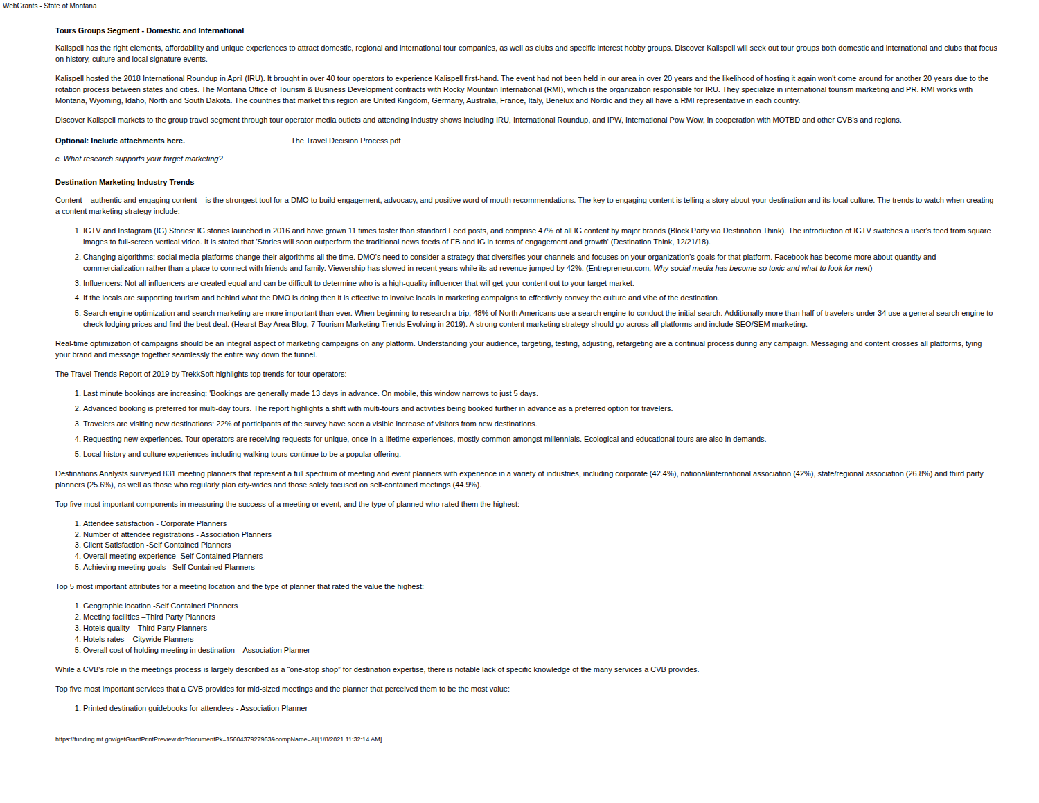WebGrants - State of Montana
Tours Groups Segment - Domestic and International
Kalispell has the right elements, affordability and unique experiences to attract domestic, regional and international tour companies, as well as clubs and specific interest hobby groups. Discover Kalispell will seek out tour groups both domestic and international and clubs that focus on history, culture and local signature events.
Kalispell hosted the 2018 International Roundup in April (IRU). It brought in over 40 tour operators to experience Kalispell first-hand. The event had not been held in our area in over 20 years and the likelihood of hosting it again won't come around for another 20 years due to the rotation process between states and cities. The Montana Office of Tourism & Business Development contracts with Rocky Mountain International (RMI), which is the organization responsible for IRU. They specialize in international tourism marketing and PR. RMI works with Montana, Wyoming, Idaho, North and South Dakota. The countries that market this region are United Kingdom, Germany, Australia, France, Italy, Benelux and Nordic and they all have a RMI representative in each country.
Discover Kalispell markets to the group travel segment through tour operator media outlets and attending industry shows including IRU, International Roundup, and IPW, International Pow Wow, in cooperation with MOTBD and other CVB's and regions.
Optional: Include attachments here.
The Travel Decision Process.pdf
c. What research supports your target marketing?
Destination Marketing Industry Trends
Content – authentic and engaging content – is the strongest tool for a DMO to build engagement, advocacy, and positive word of mouth recommendations. The key to engaging content is telling a story about your destination and its local culture. The trends to watch when creating a content marketing strategy include:
IGTV and Instagram (IG) Stories: IG stories launched in 2016 and have grown 11 times faster than standard Feed posts, and comprise 47% of all IG content by major brands (Block Party via Destination Think). The introduction of IGTV switches a user's feed from square images to full-screen vertical video. It is stated that 'Stories will soon outperform the traditional news feeds of FB and IG in terms of engagement and growth' (Destination Think, 12/21/18).
Changing algorithms: social media platforms change their algorithms all the time. DMO's need to consider a strategy that diversifies your channels and focuses on your organization's goals for that platform. Facebook has become more about quantity and commercialization rather than a place to connect with friends and family. Viewership has slowed in recent years while its ad revenue jumped by 42%. (Entrepreneur.com, Why social media has become so toxic and what to look for next)
Influencers: Not all influencers are created equal and can be difficult to determine who is a high-quality influencer that will get your content out to your target market.
If the locals are supporting tourism and behind what the DMO is doing then it is effective to involve locals in marketing campaigns to effectively convey the culture and vibe of the destination.
Search engine optimization and search marketing are more important than ever. When beginning to research a trip, 48% of North Americans use a search engine to conduct the initial search. Additionally more than half of travelers under 34 use a general search engine to check lodging prices and find the best deal. (Hearst Bay Area Blog, 7 Tourism Marketing Trends Evolving in 2019). A strong content marketing strategy should go across all platforms and include SEO/SEM marketing.
Real-time optimization of campaigns should be an integral aspect of marketing campaigns on any platform. Understanding your audience, targeting, testing, adjusting, retargeting are a continual process during any campaign. Messaging and content crosses all platforms, tying your brand and message together seamlessly the entire way down the funnel.
The Travel Trends Report of 2019 by TrekkSoft highlights top trends for tour operators:
Last minute bookings are increasing: 'Bookings are generally made 13 days in advance. On mobile, this window narrows to just 5 days.
Advanced booking is preferred for multi-day tours. The report highlights a shift with multi-tours and activities being booked further in advance as a preferred option for travelers.
Travelers are visiting new destinations: 22% of participants of the survey have seen a visible increase of visitors from new destinations.
Requesting new experiences. Tour operators are receiving requests for unique, once-in-a-lifetime experiences, mostly common amongst millennials. Ecological and educational tours are also in demands.
Local history and culture experiences including walking tours continue to be a popular offering.
Destinations Analysts surveyed 831 meeting planners that represent a full spectrum of meeting and event planners with experience in a variety of industries, including corporate (42.4%), national/international association (42%), state/regional association (26.8%) and third party planners (25.6%), as well as those who regularly plan city-wides and those solely focused on self-contained meetings (44.9%).
Top five most important components in measuring the success of a meeting or event, and the type of planned who rated them the highest:
Attendee satisfaction - Corporate Planners
Number of attendee registrations - Association Planners
Client Satisfaction -Self Contained Planners
Overall meeting experience -Self Contained Planners
Achieving meeting goals - Self Contained Planners
Top 5 most important attributes for a meeting location and the type of planner that rated the value the highest:
Geographic location -Self Contained Planners
Meeting facilities –Third Party Planners
Hotels-quality – Third Party Planners
Hotels-rates – Citywide Planners
Overall cost of holding meeting in destination – Association Planner
While a CVB's role in the meetings process is largely described as a “one-stop shop” for destination expertise, there is notable lack of specific knowledge of the many services a CVB provides.
Top five most important services that a CVB provides for mid-sized meetings and the planner that perceived them to be the most value:
Printed destination guidebooks for attendees - Association Planner
https://funding.mt.gov/getGrantPrintPreview.do?documentPk=1560437927963&compName=All[1/8/2021 11:32:14 AM]